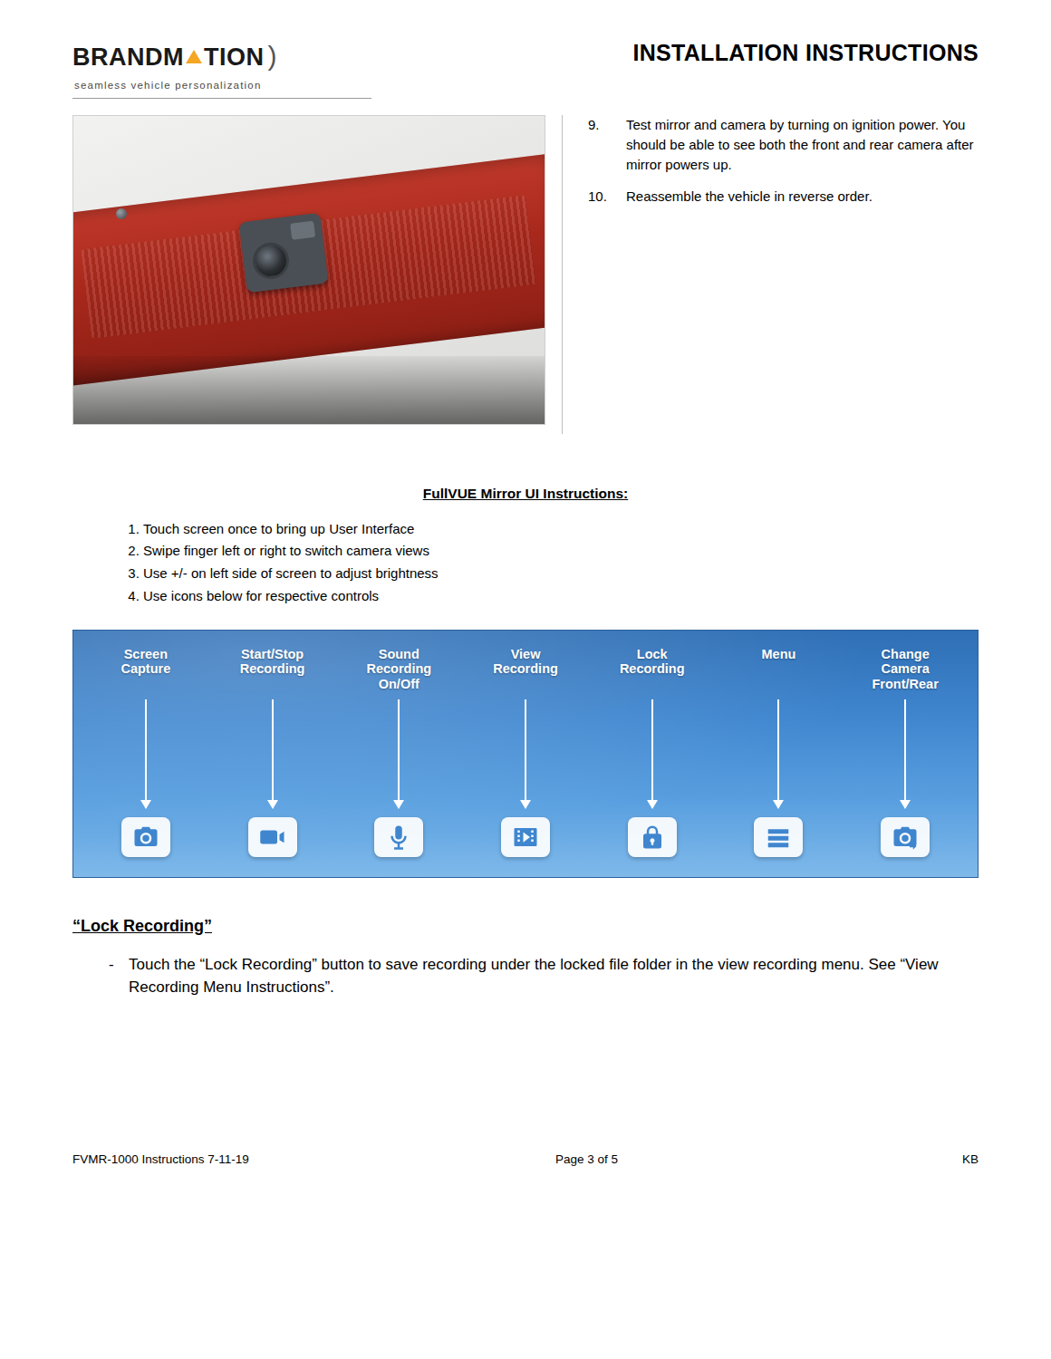BRANDM TION)
seamless vehicle personalization
INSTALLATION INSTRUCTIONS
9. Test mirror and camera by turning on ignition power. You should be able to see both the front and rear camera after mirror powers up.
10. Reassemble the vehicle in reverse order.
FullVUE Mirror UI Instructions:
Touch screen once to bring up User Interface
Swipe finger left or right to switch camera views
Use +/- on left side of screen to adjust brightness
Use icons below for respective controls
Screen
Capture
Start/Stop
Recording
Sound
Recording
On/Off
View
Recording
Lock
Recording
Menu
Change
Camera
Front/Rear
“Lock Recording”
Touch the “Lock Recording” button to save recording under the locked file folder in the view recording menu. See “View Recording Menu Instructions”.
FVMR-1000 Instructions 7-11-19
Page 3 of 5
KB